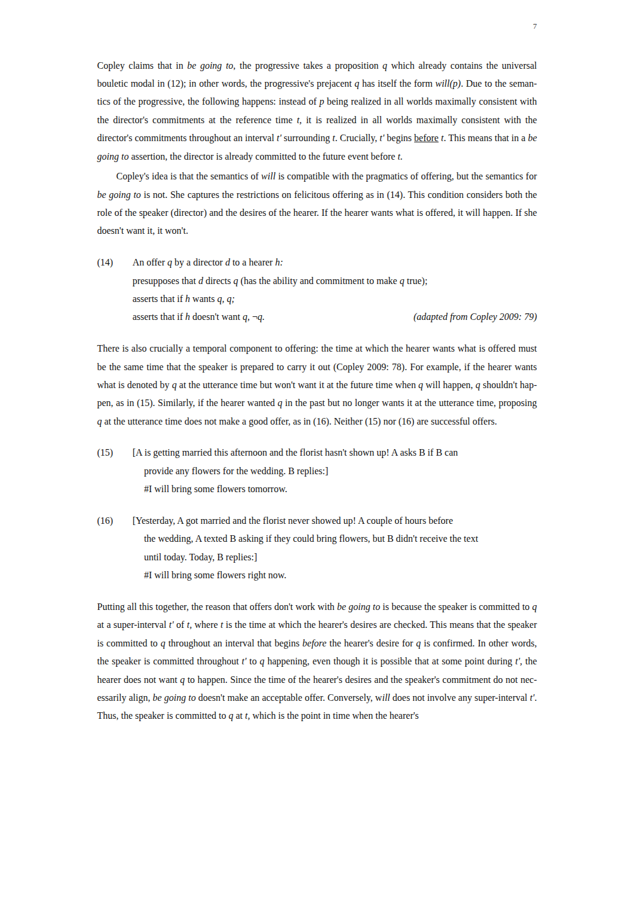7
Copley claims that in be going to, the progressive takes a proposition q which already contains the universal bouletic modal in (12); in other words, the progressive's prejacent q has itself the form will(p). Due to the semantics of the progressive, the following happens: instead of p being realized in all worlds maximally consistent with the director's commitments at the reference time t, it is realized in all worlds maximally consistent with the director's commitments throughout an interval t' surrounding t. Crucially, t' begins before t. This means that in a be going to assertion, the director is already committed to the future event before t.
Copley's idea is that the semantics of will is compatible with the pragmatics of offering, but the semantics for be going to is not. She captures the restrictions on felicitous offering as in (14). This condition considers both the role of the speaker (director) and the desires of the hearer. If the hearer wants what is offered, it will happen. If she doesn't want it, it won't.
(14)
An offer q by a director d to a hearer h: presupposes that d directs q (has the ability and commitment to make q true); asserts that if h wants q, q; asserts that if h doesn't want q, ¬q.(adapted from Copley 2009: 79)
There is also crucially a temporal component to offering: the time at which the hearer wants what is offered must be the same time that the speaker is prepared to carry it out (Copley 2009: 78). For example, if the hearer wants what is denoted by q at the utterance time but won't want it at the future time when q will happen, q shouldn't happen, as in (15). Similarly, if the hearer wanted q in the past but no longer wants it at the utterance time, proposing q at the utterance time does not make a good offer, as in (16). Neither (15) nor (16) are successful offers.
(15)
[A is getting married this afternoon and the florist hasn't shown up! A asks B if B can provide any flowers for the wedding. B replies:] #I will bring some flowers tomorrow.
(16)
[Yesterday, A got married and the florist never showed up! A couple of hours before the wedding, A texted B asking if they could bring flowers, but B didn't receive the text until today. Today, B replies:] #I will bring some flowers right now.
Putting all this together, the reason that offers don't work with be going to is because the speaker is committed to q at a super-interval t' of t, where t is the time at which the hearer's desires are checked. This means that the speaker is committed to q throughout an interval that begins before the hearer's desire for q is confirmed. In other words, the speaker is committed throughout t' to q happening, even though it is possible that at some point during t', the hearer does not want q to happen. Since the time of the hearer's desires and the speaker's commitment do not necessarily align, be going to doesn't make an acceptable offer. Conversely, will does not involve any super-interval t'. Thus, the speaker is committed to q at t, which is the point in time when the hearer's